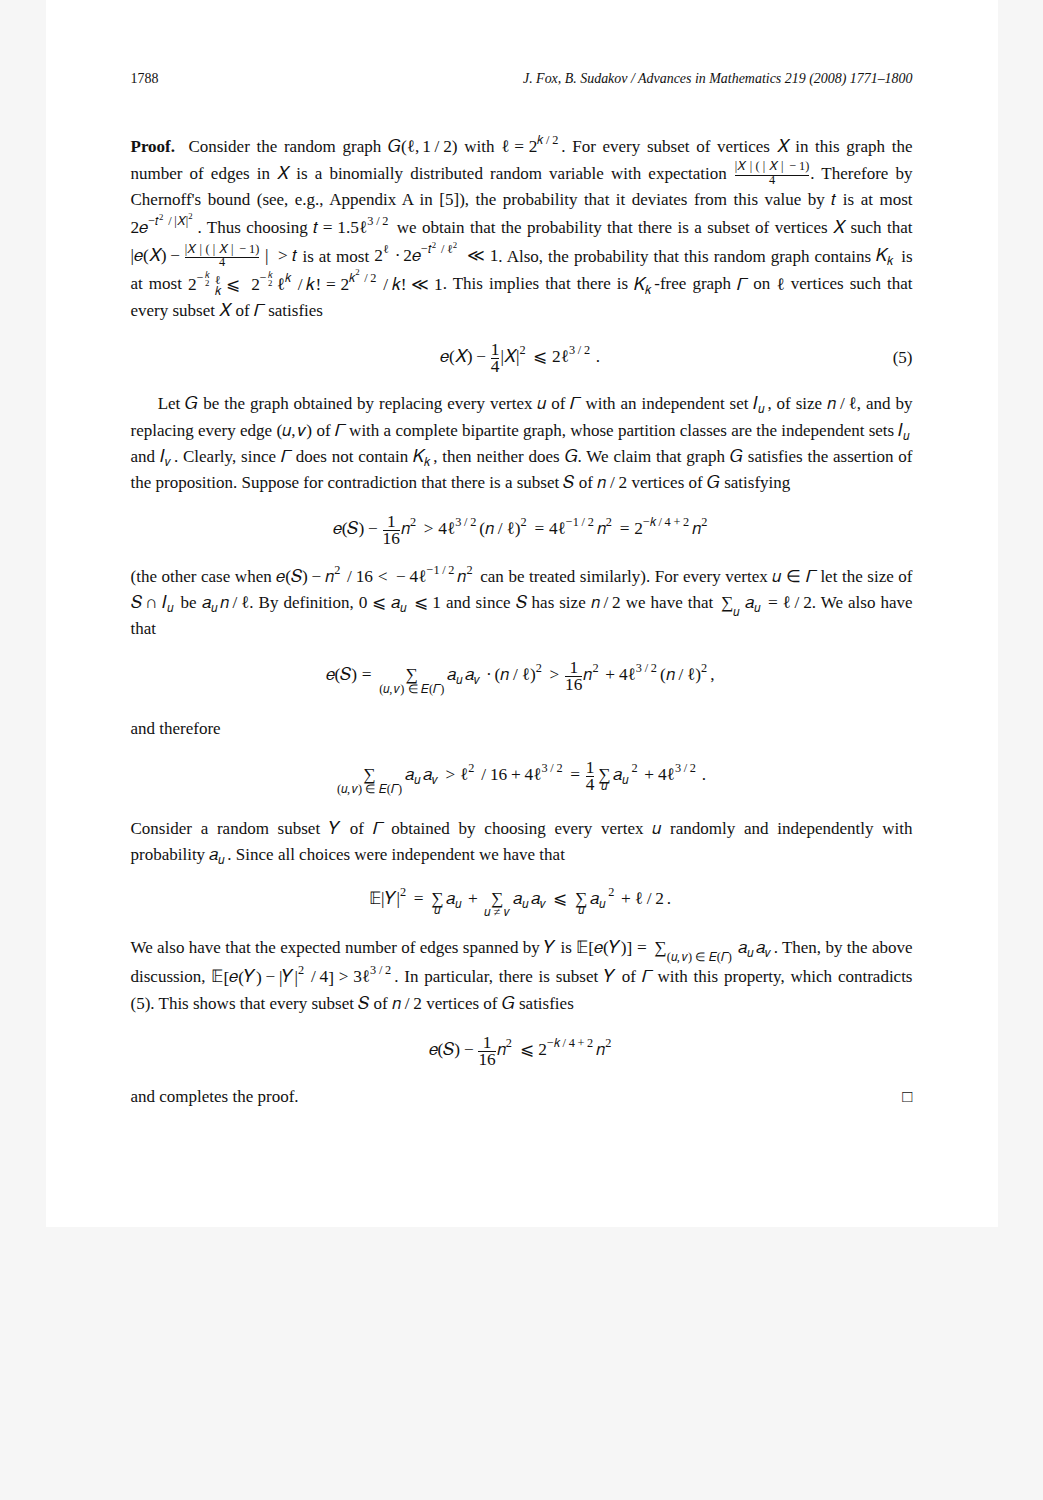1788 J. Fox, B. Sudakov / Advances in Mathematics 219 (2008) 1771–1800
Proof. Consider the random graph G(ℓ,1/2) with ℓ=2k/2. For every subset of vertices X in this graph the number of edges in X is a binomially distributed random variable with expectation |X|(|X|−1)4. Therefore by Chernoff's bound (see, e.g., Appendix A in [5]), the probability that it deviates from this value by t is at most 2e−t2/|X|2. Thus choosing t=1.5ℓ3/2 we obtain that the probability that there is a subset of vertices X such that |e(X)−|X|(|X|−1)4|>t is at most 2ℓ·2e−t2/ℓ2≪1. Also, the probability that this random graph contains Kk is at most 2−k2ℓk⩽ 2−k2ℓk/k!=2k2/2/k!≪1. This implies that there is Kk-free graph Γ on ℓ vertices such that every subset X of Γ satisfies
e(X)−14|X|2 ⩽2ℓ3/2. (5)
Let G be the graph obtained by replacing every vertex u of Γ with an independent set Iu, of size n/ℓ, and by replacing every edge (u,v) of Γ with a complete bipartite graph, whose partition classes are the independent sets Iu and Iv. Clearly, since Γ does not contain Kk, then neither does G. We claim that graph G satisfies the assertion of the proposition. Suppose for contradiction that there is a subset S of n/2 vertices of G satisfying
e(S)−116n2 > 4ℓ3/2(n/ℓ)2 = 4ℓ−1/2n2 = 2−k/4+2n2
(the other case when e(S)−n2/16<−4ℓ−1/2n2 can be treated similarly). For every vertex u∈Γ let the size of S∩Iu be aun/ℓ. By definition, 0⩽au⩽1 and since S has size n/2 we have that ∑uau=ℓ/2. We also have that
e(S)= ∑(u,v)∈E(Γ) auav·(n/ℓ)2 > 116n2+4ℓ3/2(n/ℓ)2,
and therefore
∑(u,v)∈E(Γ) auav > ℓ2/16+4ℓ3/2 = 14 ∑uau2 +4ℓ3/2.
Consider a random subset Y of Γ obtained by choosing every vertex u randomly and independently with probability au. Since all choices were independent we have that
𝔼|Y|2 = ∑uau + ∑u≠vauav ⩽ ∑uau2 +ℓ/2.
We also have that the expected number of edges spanned by Y is 𝔼[e(Y)]=∑(u,v)∈E(Γ)auav. Then, by the above discussion, 𝔼[e(Y)−|Y|2/4]>3ℓ3/2. In particular, there is subset Y of Γ with this property, which contradicts (5). This shows that every subset S of n/2 vertices of G satisfies
e(S)−116n2 ⩽ 2−k/4+2n2
and completes the proof.□